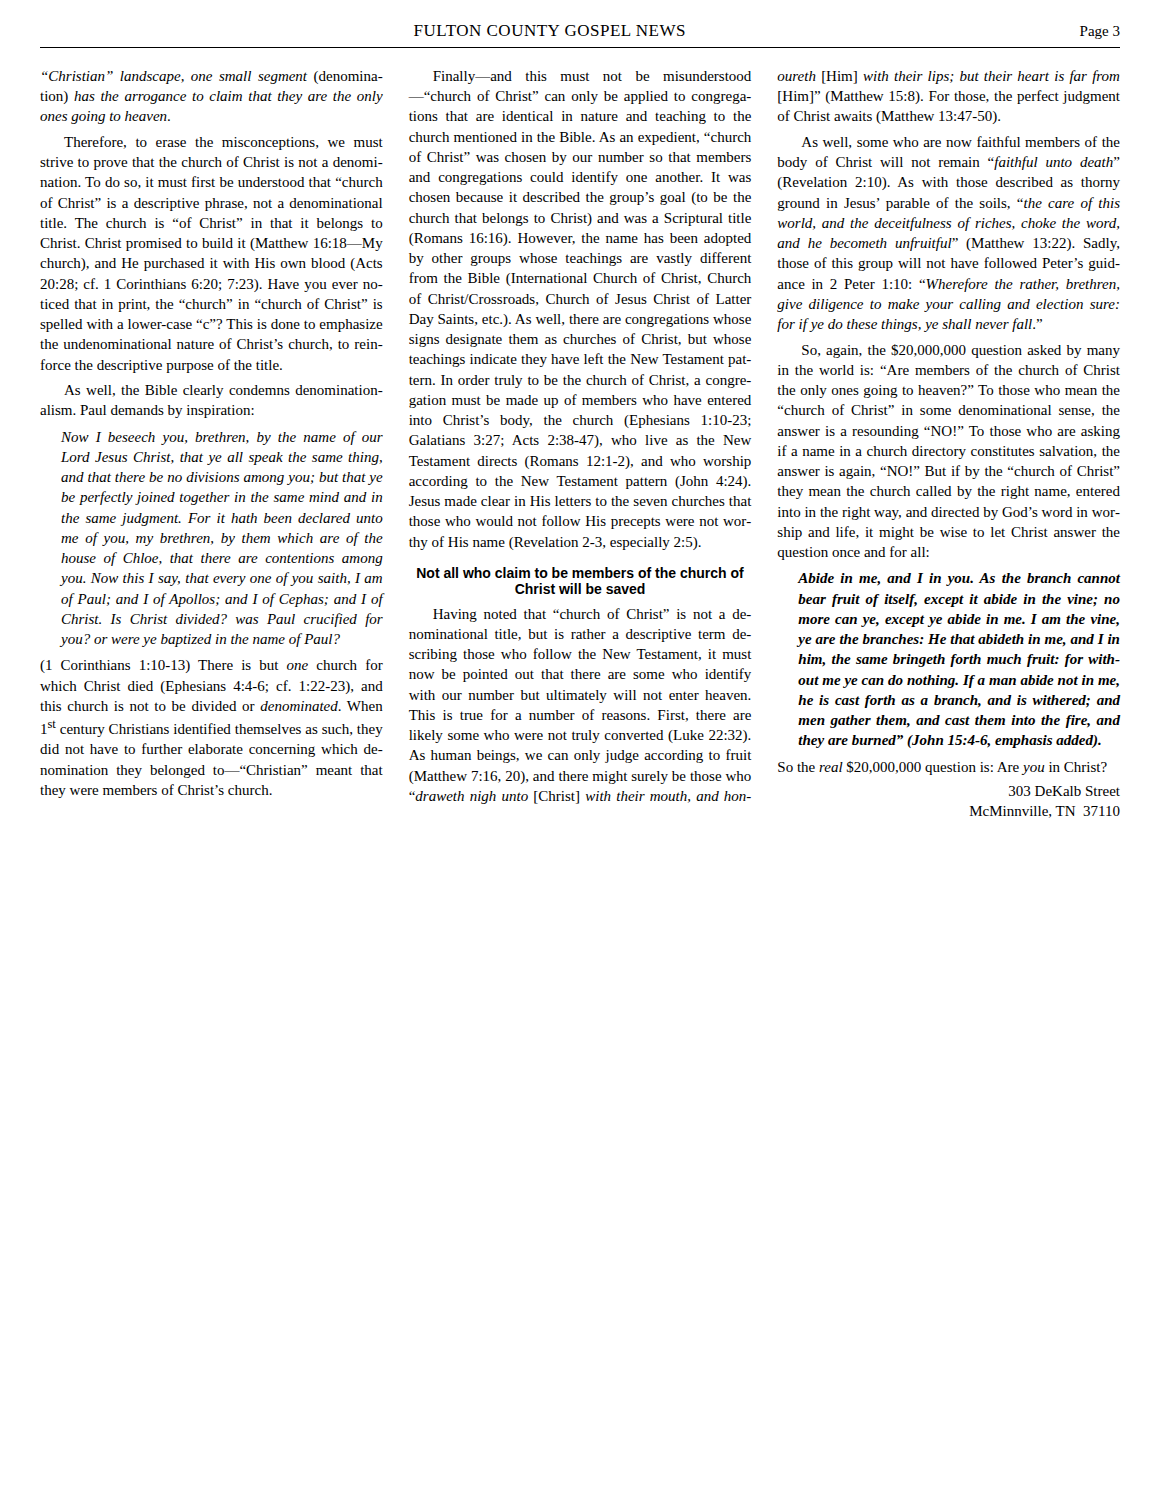FULTON COUNTY GOSPEL NEWS
Page 3
“Christian” landscape, one small segment (denomination) has the arrogance to claim that they are the only ones going to heaven.
Therefore, to erase the misconceptions, we must strive to prove that the church of Christ is not a denomination. To do so, it must first be understood that “church of Christ” is a descriptive phrase, not a denominational title. The church is “of Christ” in that it belongs to Christ. Christ promised to build it (Matthew 16:18—My church), and He purchased it with His own blood (Acts 20:28; cf. 1 Corinthians 6:20; 7:23). Have you ever noticed that in print, the “church” in “church of Christ” is spelled with a lower-case “c”? This is done to emphasize the undenominational nature of Christ’s church, to reinforce the descriptive purpose of the title.
As well, the Bible clearly condemns denominationalism. Paul demands by inspiration:
Now I beseech you, brethren, by the name of our Lord Jesus Christ, that ye all speak the same thing, and that there be no divisions among you; but that ye be perfectly joined together in the same mind and in the same judgment. For it hath been declared unto me of you, my brethren, by them which are of the house of Chloe, that there are contentions among you. Now this I say, that every one of you saith, I am of Paul; and I of Apollos; and I of Cephas; and I of Christ. Is Christ divided? was Paul crucified for you? or were ye baptized in the name of Paul?
(1 Corinthians 1:10-13) There is but one church for which Christ died (Ephesians 4:4-6; cf. 1:22-23), and this church is not to be divided or denominated. When 1st century Christians identified themselves as such, they did not have to further elaborate concerning which denomination they belonged to—“Christian” meant that they were members of Christ’s church.
Finally—and this must not be misunderstood—“church of Christ” can only be applied to congregations that are identical in nature and teaching to the church mentioned in the Bible. As an expedient, “church of Christ” was chosen by our number so that members and congregations could identify one another. It was chosen because it described the group’s goal (to be the church that belongs to Christ) and was a Scriptural title (Romans 16:16). However, the name has been adopted by other groups whose teachings are vastly different from the Bible (International Church of Christ, Church of Christ/Crossroads, Church of Jesus Christ of Latter Day Saints, etc.). As well, there are congregations whose signs designate them as churches of Christ, but whose teachings indicate they have left the New Testament pattern. In order truly to be the church of Christ, a congregation must be made up of members who have entered into Christ’s body, the church (Ephesians 1:10-23; Galatians 3:27; Acts 2:38-47), who live as the New Testament directs (Romans 12:1-2), and who worship according to the New Testament pattern (John 4:24). Jesus made clear in His letters to the seven churches that those who would not follow His precepts were not worthy of His name (Revelation 2-3, especially 2:5).
Not all who claim to be members of the church of Christ will be saved
Having noted that “church of Christ” is not a denominational title, but is rather a descriptive term describing those who follow the New Testament, it must now be pointed out that there are some who identify with our number but ultimately will not enter heaven. This is true for a number of reasons. First, there are likely some who were not truly converted (Luke 22:32). As human beings, we can only judge according to fruit (Matthew 7:16, 20), and there might surely be those who “draweth nigh unto [Christ] with their mouth, and honoureth [Him] with their lips; but their heart is far from [Him]” (Matthew 15:8). For those, the perfect judgment of Christ awaits (Matthew 13:47-50).
As well, some who are now faithful members of the body of Christ will not remain “faithful unto death” (Revelation 2:10). As with those described as thorny ground in Jesus’ parable of the soils, “the care of this world, and the deceitfulness of riches, choke the word, and he becometh unfruitful” (Matthew 13:22). Sadly, those of this group will not have followed Peter’s guidance in 2 Peter 1:10: “Wherefore the rather, brethren, give diligence to make your calling and election sure: for if ye do these things, ye shall never fall.”
So, again, the $20,000,000 question asked by many in the world is: “Are members of the church of Christ the only ones going to heaven?” To those who mean the “church of Christ” in some denominational sense, the answer is a resounding “NO!” To those who are asking if a name in a church directory constitutes salvation, the answer is again, “NO!” But if by the “church of Christ” they mean the church called by the right name, entered into in the right way, and directed by God’s word in worship and life, it might be wise to let Christ answer the question once and for all:
Abide in me, and I in you. As the branch cannot bear fruit of itself, except it abide in the vine; no more can ye, except ye abide in me. I am the vine, ye are the branches: He that abideth in me, and I in him, the same bringeth forth much fruit: for without me ye can do nothing. If a man abide not in me, he is cast forth as a branch, and is withered; and men gather them, and cast them into the fire, and they are burned” (John 15:4-6, emphasis added).
So the real $20,000,000 question is: Are you in Christ?
303 DeKalb Street
McMinnville, TN 37110